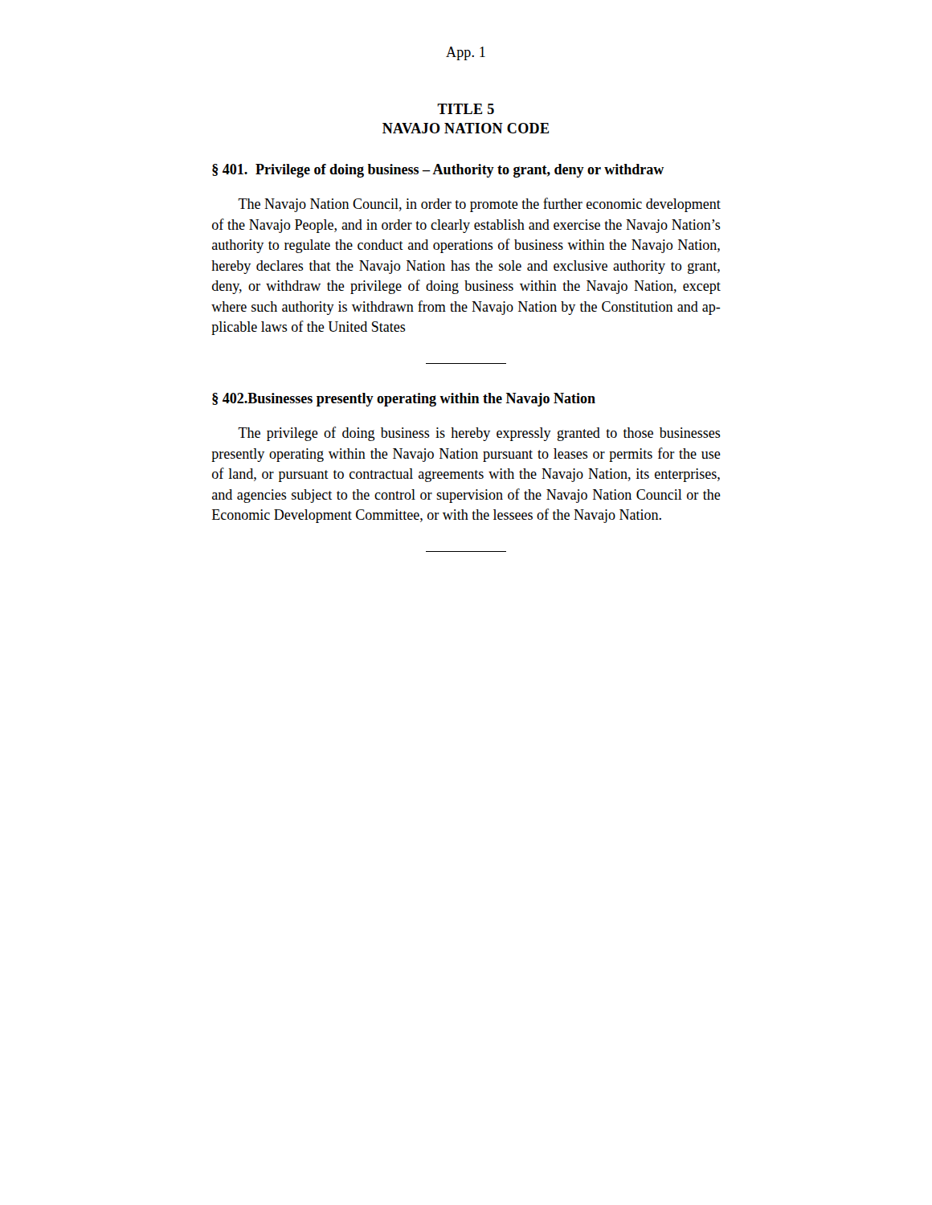App. 1
TITLE 5 NAVAJO NATION CODE
§ 401. Privilege of doing business – Authority to grant, deny or withdraw
The Navajo Nation Council, in order to promote the further economic development of the Navajo People, and in order to clearly establish and exercise the Navajo Nation’s authority to regulate the conduct and operations of business within the Navajo Nation, hereby declares that the Navajo Nation has the sole and exclusive authority to grant, deny, or withdraw the privilege of doing business within the Navajo Nation, except where such authority is withdrawn from the Navajo Nation by the Constitution and applicable laws of the United States
§ 402. Businesses presently operating within the Navajo Nation
The privilege of doing business is hereby expressly granted to those businesses presently operating within the Navajo Nation pursuant to leases or permits for the use of land, or pursuant to contractual agreements with the Navajo Nation, its enterprises, and agencies subject to the control or supervision of the Navajo Nation Council or the Economic Development Committee, or with the lessees of the Navajo Nation.